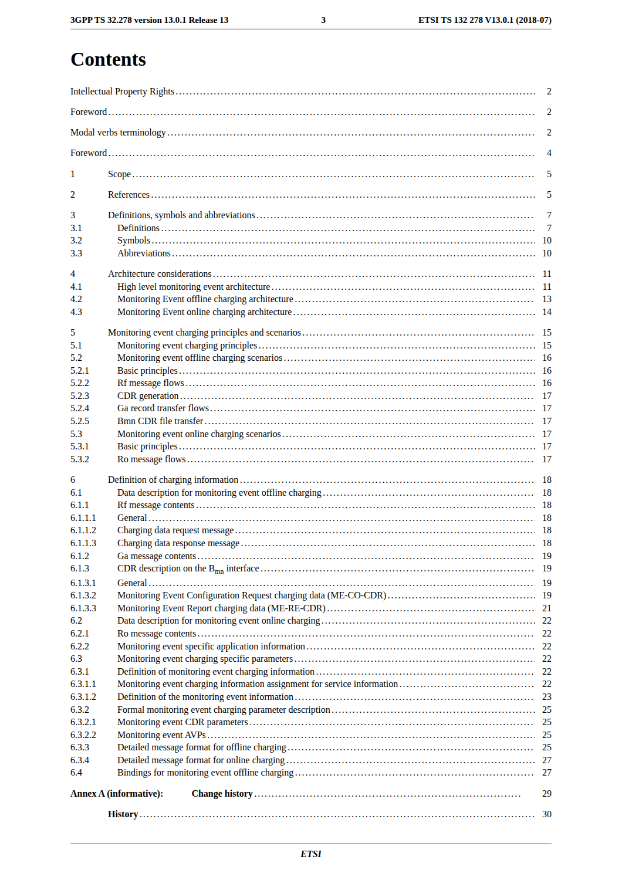3GPP TS 32.278 version 13.0.1 Release 13 3 ETSI TS 132 278 V13.0.1 (2018-07)
Contents
Intellectual Property Rights........................................................................................................................... 2
Foreword............................................................................................................................................................. 2
Modal verbs terminology................................................................................................................................. 2
Foreword............................................................................................................................................................. 4
1 Scope..................................................................................................................................................... 5
2 References......................................................................................................................................... 5
3 Definitions, symbols and abbreviations................................................................................................. 7
3.1 Definitions............................................................................................................................................................. 7
3.2 Symbols................................................................................................................................................................. 10
3.3 Abbreviations....................................................................................................................................................... 10
4 Architecture considerations............................................................................................................. 11
4.1 High level monitoring event architecture................................................................................................. 11
4.2 Monitoring Event offline charging architecture....................................................................................... 13
4.3 Monitoring Event online charging architecture......................................................................................... 14
5 Monitoring event charging principles and scenarios......................................................................... 15
5.1 Monitoring event charging principles......................................................................................................... 15
5.2 Monitoring event offline charging scenarios........................................................................................... 16
5.2.1 Basic principles............................................................................................................................................. 16
5.2.2 Rf message flows......................................................................................................................................... 16
5.2.3 CDR generation........................................................................................................................................... 17
5.2.4 Ga record transfer flows............................................................................................................................. 17
5.2.5 Bmn CDR file transfer................................................................................................................................. 17
5.3 Monitoring event online charging scenarios............................................................................................. 17
5.3.1 Basic principles............................................................................................................................................. 17
5.3.2 Ro message flows......................................................................................................................................... 17
6 Definition of charging information................................................................................................. 18
6.1 Data description for monitoring event offline charging................................................................................. 18
6.1.1 Rf message contents..................................................................................................................................... 18
6.1.1.1 General................................................................................................................................................. 18
6.1.1.2 Charging data request message......................................................................................................... 18
6.1.1.3 Charging data response message....................................................................................................... 18
6.1.2 Ga message contents................................................................................................................................... 19
6.1.3 CDR description on the Bmn interface................................................................................................. 19
6.1.3.1 General................................................................................................................................................. 19
6.1.3.2 Monitoring Event Configuration Request charging data (ME-CO-CDR)........................................... 19
6.1.3.3 Monitoring Event Report charging data (ME-RE-CDR)....................................................................... 21
6.2 Data description for monitoring event online charging................................................................................... 22
6.2.1 Ro message contents................................................................................................................................... 22
6.2.2 Monitoring event specific application information................................................................................. 22
6.3 Monitoring event charging specific parameters......................................................................................... 22
6.3.1 Definition of monitoring event charging information............................................................................. 22
6.3.1.1 Monitoring event charging information assignment for service information....................................... 22
6.3.1.2 Definition of the monitoring event information......................................................................................... 23
6.3.2 Formal monitoring event charging parameter description......................................................................... 25
6.3.2.1 Monitoring event CDR parameters..................................................................................................... 25
6.3.2.2 Monitoring event AVPs....................................................................................................................... 25
6.3.3 Detailed message format for offline charging......................................................................................... 25
6.3.4 Detailed message format for online charging........................................................................................... 27
6.4 Bindings for monitoring event offline charging......................................................................................... 27
Annex A (informative): Change history............................................................................. 29
History................................................................................................................................................................. 30
ETSI